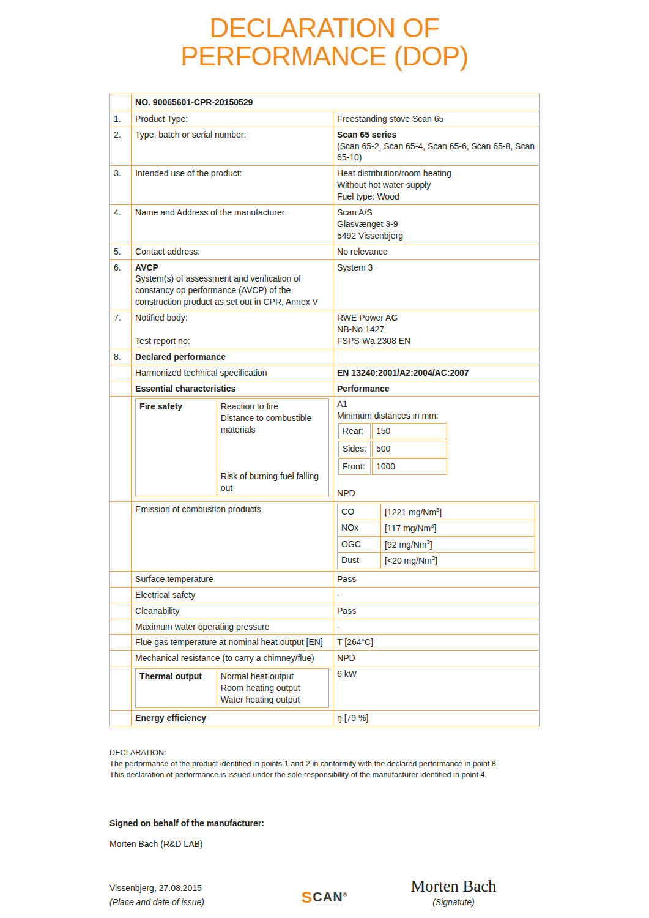DECLARATION OF PERFORMANCE (DOP)
| | NO. 90065601-CPR-20150529 |
| 1. | Product Type: | Freestanding stove Scan 65 |
| 2. | Type, batch or serial number: | Scan 65 series (Scan 65-2, Scan 65-4, Scan 65-6, Scan 65-8, Scan 65-10) |
| 3. | Intended use of the product: | Heat distribution/room heating Without hot water supply Fuel type: Wood |
| 4. | Name and Address of the manufacturer: | Scan A/S Glasvænget 3-9 5492 Vissenbjerg |
| 5. | Contact address: | No relevance |
| 6. | AVCP System(s) of assessment and verification of constancy op performance (AVCP) of the construction product as set out in CPR, Annex V | System 3 |
| 7. | Notified body: Test report no: | RWE Power AG NB-No 1427 FSPS-Wa 2308 EN |
| 8. | Declared performance | |
| | Harmonized technical specification | EN 13240:2001/A2:2004/AC:2007 |
| | Essential characteristics | Performance |
| | / Fire safety / Reaction to fire Distance to combustible materials Risk of burning fuel falling out / | A1 Minimum distances in mm: / Rear: / 150 / / Sides: / 500 / / Front: / 1000 / NPD |
| | Emission of combustion products | / CO / [1221 mg/Nm 3 ] / / NOx / [117 mg/Nm 3 ] / / OGC / [92 mg/Nm 3 ] / / Dust / [<20 mg/Nm 3 ] / |
| | Surface temperature | Pass |
| | Electrical safety | - |
| | Cleanability | Pass |
| | Maximum water operating pressure | - |
| | Flue gas temperature at nominal heat output [EN] | T [264°C] |
| | Mechanical resistance (to carry a chimney/flue) | NPD |
| | / Thermal output / Normal heat output Room heating output Water heating output / | 6 kW |
| | Energy efficiency | ŋ [79 %] |
DECLARATION:
The performance of the product identified in points 1 and 2 in conformity with the declared performance in point 8.
This declaration of performance is issued under the sole responsibility of the manufacturer identified in point 4.
Signed on behalf of the manufacturer:
Morten Bach (R&D LAB)
Vissenbjerg, 27.08.2015
(Place and date of issue)
SCAN®
Morten Bach
(Signatute)